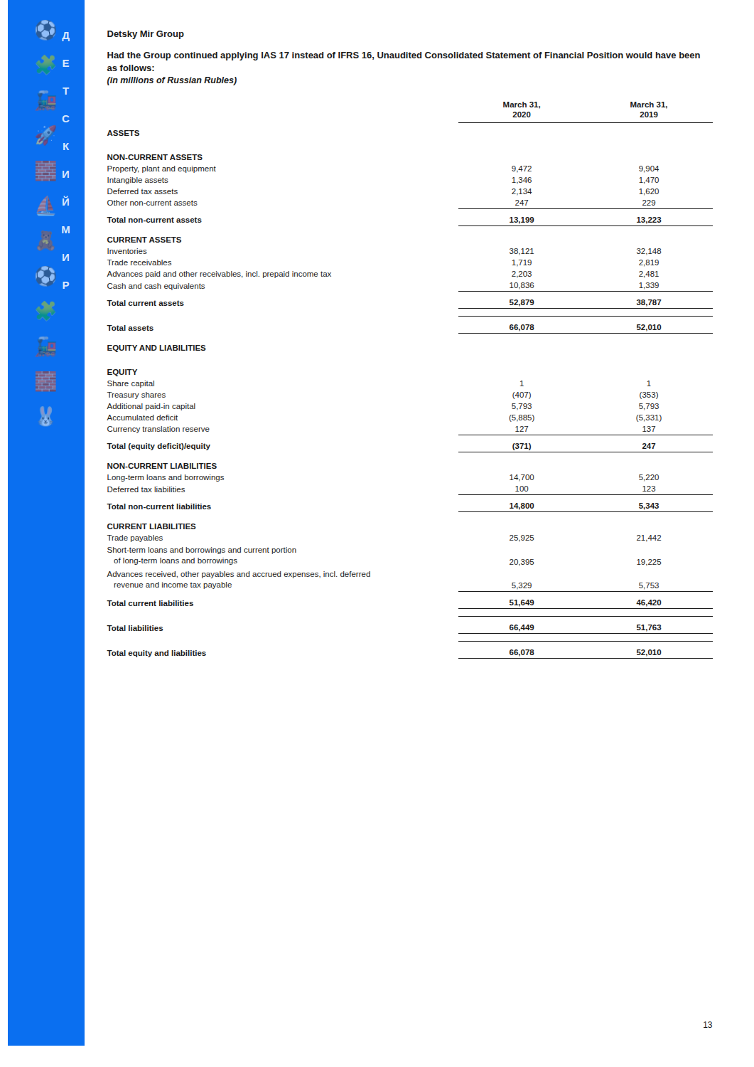⚽
🧩
🚂
🚀
🧱
⛵
🧸
⚽
🧩
🚂
🧱
🐰
Д
Е
Т
С
К
И
Й
М
И
Р
Detsky Mir Group
Had the Group continued applying IAS 17 instead of IFRS 16, Unaudited Consolidated Statement of Financial Position would have been as follows:
(in millions of Russian Rubles)
| | March 31, 2020 | March 31, 2019 |
| --- | --- | --- |
| ASSETS | | |
| NON-CURRENT ASSETS | | |
| Property, plant and equipment | 9,472 | 9,904 |
| Intangible assets | 1,346 | 1,470 |
| Deferred tax assets | 2,134 | 1,620 |
| Other non-current assets | 247 | 229 |
| Total non-current assets | 13,199 | 13,223 |
| CURRENT ASSETS | | |
| Inventories | 38,121 | 32,148 |
| Trade receivables | 1,719 | 2,819 |
| Advances paid and other receivables, incl. prepaid income tax | 2,203 | 2,481 |
| Cash and cash equivalents | 10,836 | 1,339 |
| Total current assets | 52,879 | 38,787 |
| Total assets | 66,078 | 52,010 |
| EQUITY AND LIABILITIES | | |
| EQUITY | | |
| Share capital | 1 | 1 |
| Treasury shares | (407) | (353) |
| Additional paid-in capital | 5,793 | 5,793 |
| Accumulated deficit | (5,885) | (5,331) |
| Currency translation reserve | 127 | 137 |
| Total (equity deficit)/equity | (371) | 247 |
| NON-CURRENT LIABILITIES | | |
| Long-term loans and borrowings | 14,700 | 5,220 |
| Deferred tax liabilities | 100 | 123 |
| Total non-current liabilities | 14,800 | 5,343 |
| CURRENT LIABILITIES | | |
| Trade payables | 25,925 | 21,442 |
| Short-term loans and borrowings and current portion of long-term loans and borrowings | 20,395 | 19,225 |
| Advances received, other payables and accrued expenses, incl. deferred revenue and income tax payable | 5,329 | 5,753 |
| Total current liabilities | 51,649 | 46,420 |
| Total liabilities | 66,449 | 51,763 |
| Total equity and liabilities | 66,078 | 52,010 |
13